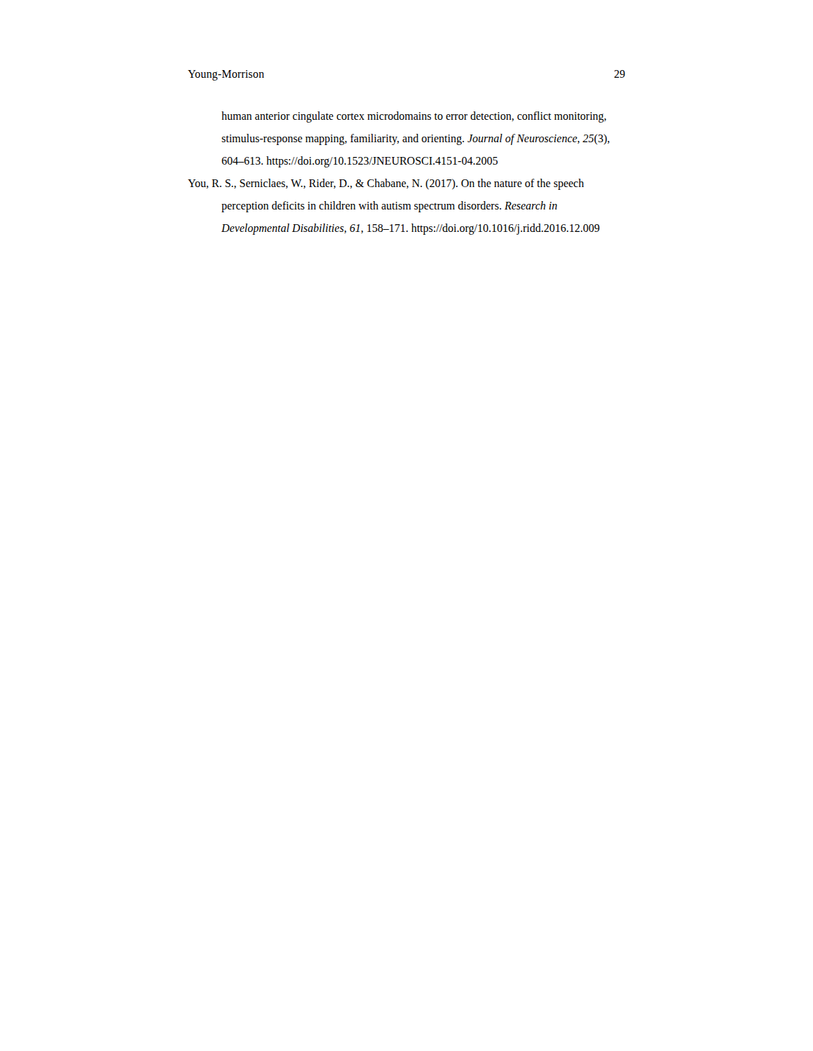Young-Morrison 29
human anterior cingulate cortex microdomains to error detection, conflict monitoring, stimulus-response mapping, familiarity, and orienting. Journal of Neuroscience, 25(3), 604–613. https://doi.org/10.1523/JNEUROSCI.4151-04.2005
You, R. S., Serniclaes, W., Rider, D., & Chabane, N. (2017). On the nature of the speech perception deficits in children with autism spectrum disorders. Research in Developmental Disabilities, 61, 158–171. https://doi.org/10.1016/j.ridd.2016.12.009